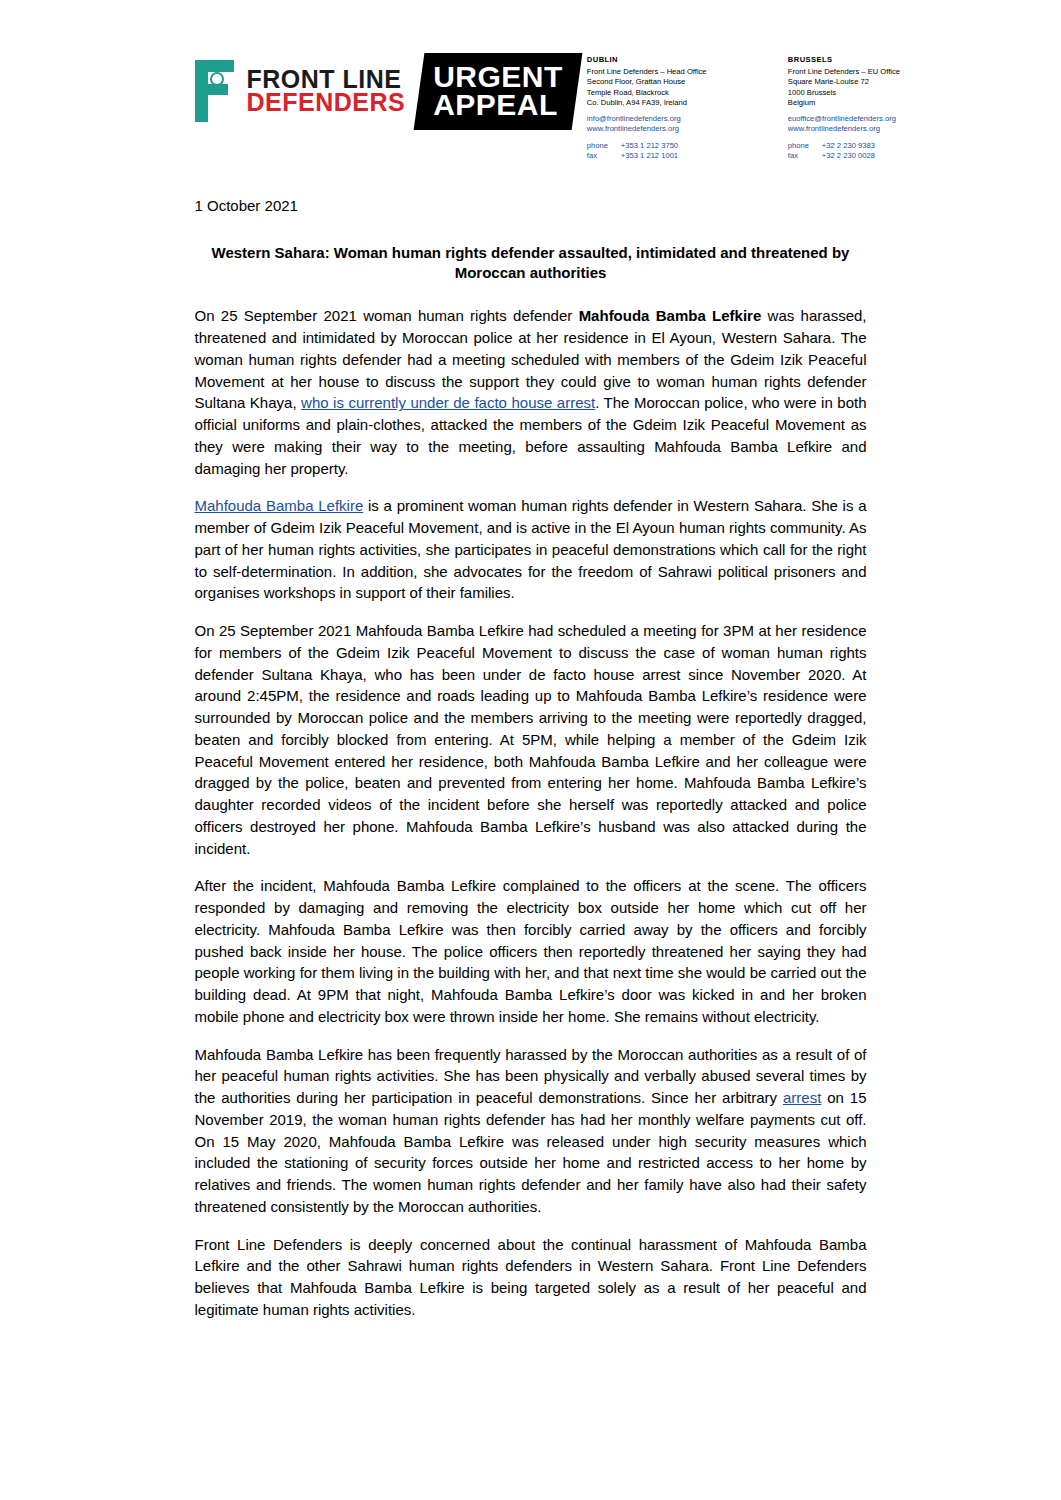FRONT LINE
DEFENDERS
URGENT
APPEAL
DUBLIN
Front Line Defenders – Head Office
Second Floor, Grattan House
Temple Road, Blackrock
Co. Dublin, A94 FA39, Ireland
info@frontlinedefenders.org
www.frontlinedefenders.org
phone+353 1 212 3750
fax+353 1 212 1001
BRUSSELS
Front Line Defenders – EU Office
Square Marie-Louise 72
1000 Brussels
Belgium
euoffice@frontlinedefenders.org
www.frontlinedefenders.org
phone+32 2 230 9383
fax+32 2 230 0028
1 October 2021
Western Sahara: Woman human rights defender assaulted, intimidated and threatened by
Moroccan authorities
On 25 September 2021 woman human rights defender Mahfouda Bamba Lefkire was harassed, threatened and intimidated by Moroccan police at her residence in El Ayoun, Western Sahara. The woman human rights defender had a meeting scheduled with members of the Gdeim Izik Peaceful Movement at her house to discuss the support they could give to woman human rights defender Sultana Khaya, who is currently under de facto house arrest. The Moroccan police, who were in both official uniforms and plain-clothes, attacked the members of the Gdeim Izik Peaceful Movement as they were making their way to the meeting, before assaulting Mahfouda Bamba Lefkire and damaging her property.
Mahfouda Bamba Lefkire is a prominent woman human rights defender in Western Sahara. She is a member of Gdeim Izik Peaceful Movement, and is active in the El Ayoun human rights community. As part of her human rights activities, she participates in peaceful demonstrations which call for the right to self-determination. In addition, she advocates for the freedom of Sahrawi political prisoners and organises workshops in support of their families.
On 25 September 2021 Mahfouda Bamba Lefkire had scheduled a meeting for 3PM at her residence for members of the Gdeim Izik Peaceful Movement to discuss the case of woman human rights defender Sultana Khaya, who has been under de facto house arrest since November 2020. At around 2:45PM, the residence and roads leading up to Mahfouda Bamba Lefkire’s residence were surrounded by Moroccan police and the members arriving to the meeting were reportedly dragged, beaten and forcibly blocked from entering. At 5PM, while helping a member of the Gdeim Izik Peaceful Movement entered her residence, both Mahfouda Bamba Lefkire and her colleague were dragged by the police, beaten and prevented from entering her home. Mahfouda Bamba Lefkire’s daughter recorded videos of the incident before she herself was reportedly attacked and police officers destroyed her phone. Mahfouda Bamba Lefkire’s husband was also attacked during the incident.
After the incident, Mahfouda Bamba Lefkire complained to the officers at the scene. The officers responded by damaging and removing the electricity box outside her home which cut off her electricity. Mahfouda Bamba Lefkire was then forcibly carried away by the officers and forcibly pushed back inside her house. The police officers then reportedly threatened her saying they had people working for them living in the building with her, and that next time she would be carried out the building dead. At 9PM that night, Mahfouda Bamba Lefkire’s door was kicked in and her broken mobile phone and electricity box were thrown inside her home. She remains without electricity.
Mahfouda Bamba Lefkire has been frequently harassed by the Moroccan authorities as a result of of her peaceful human rights activities. She has been physically and verbally abused several times by the authorities during her participation in peaceful demonstrations. Since her arbitrary arrest on 15 November 2019, the woman human rights defender has had her monthly welfare payments cut off. On 15 May 2020, Mahfouda Bamba Lefkire was released under high security measures which included the stationing of security forces outside her home and restricted access to her home by relatives and friends. The women human rights defender and her family have also had their safety threatened consistently by the Moroccan authorities.
Front Line Defenders is deeply concerned about the continual harassment of Mahfouda Bamba Lefkire and the other Sahrawi human rights defenders in Western Sahara. Front Line Defenders believes that Mahfouda Bamba Lefkire is being targeted solely as a result of her peaceful and legitimate human rights activities.